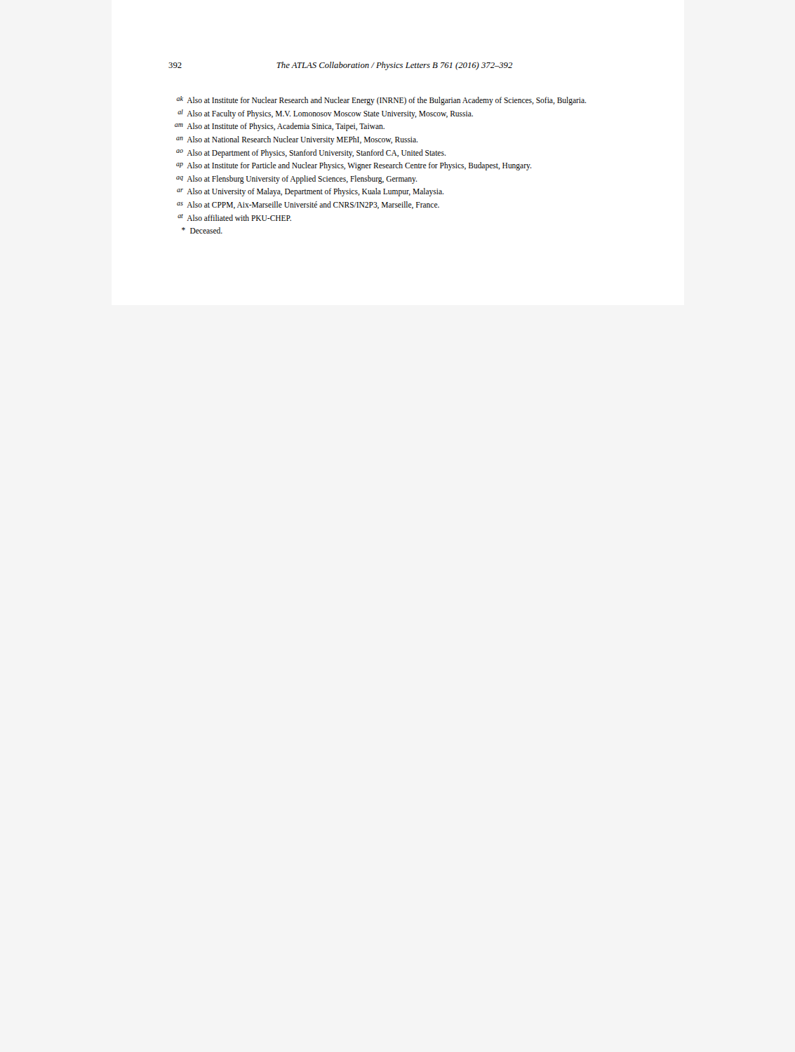392 The ATLAS Collaboration / Physics Letters B 761 (2016) 372–392
ak Also at Institute for Nuclear Research and Nuclear Energy (INRNE) of the Bulgarian Academy of Sciences, Sofia, Bulgaria.
al Also at Faculty of Physics, M.V. Lomonosov Moscow State University, Moscow, Russia.
am Also at Institute of Physics, Academia Sinica, Taipei, Taiwan.
an Also at National Research Nuclear University MEPhI, Moscow, Russia.
ao Also at Department of Physics, Stanford University, Stanford CA, United States.
ap Also at Institute for Particle and Nuclear Physics, Wigner Research Centre for Physics, Budapest, Hungary.
aq Also at Flensburg University of Applied Sciences, Flensburg, Germany.
ar Also at University of Malaya, Department of Physics, Kuala Lumpur, Malaysia.
as Also at CPPM, Aix-Marseille Université and CNRS/IN2P3, Marseille, France.
at Also affiliated with PKU-CHEP.
*Deceased.